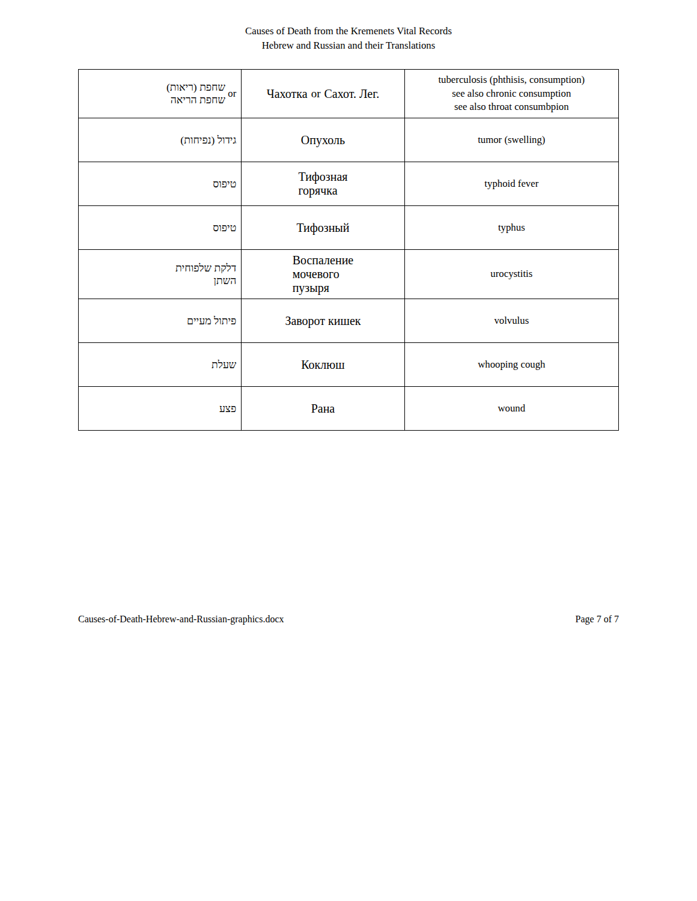Causes of Death from the Kremenets Vital Records
Hebrew and Russian and their Translations
| or שחפת (ריאות) שחפת הריאה | Чахотка or Сахот. Лег. | tuberculosis (phthisis, consumption) see also chronic consumption see also throat consumbpion |
| גידול (נפיחות) | Опухоль | tumor (swelling) |
| טיפוס | Тифозная горячка | typhoid fever |
| טיפוס | Тифозный | typhus |
| דלקת שלפוחית השתן | Воспаление мочевого пузыря | urocystitis |
| פיתול מעיים | Заворот кишек | volvulus |
| שעלת | Коклюш | whooping cough |
| פצע | Рана | wound |
Causes-of-Death-Hebrew-and-Russian-graphics.docx Page 7 of 7